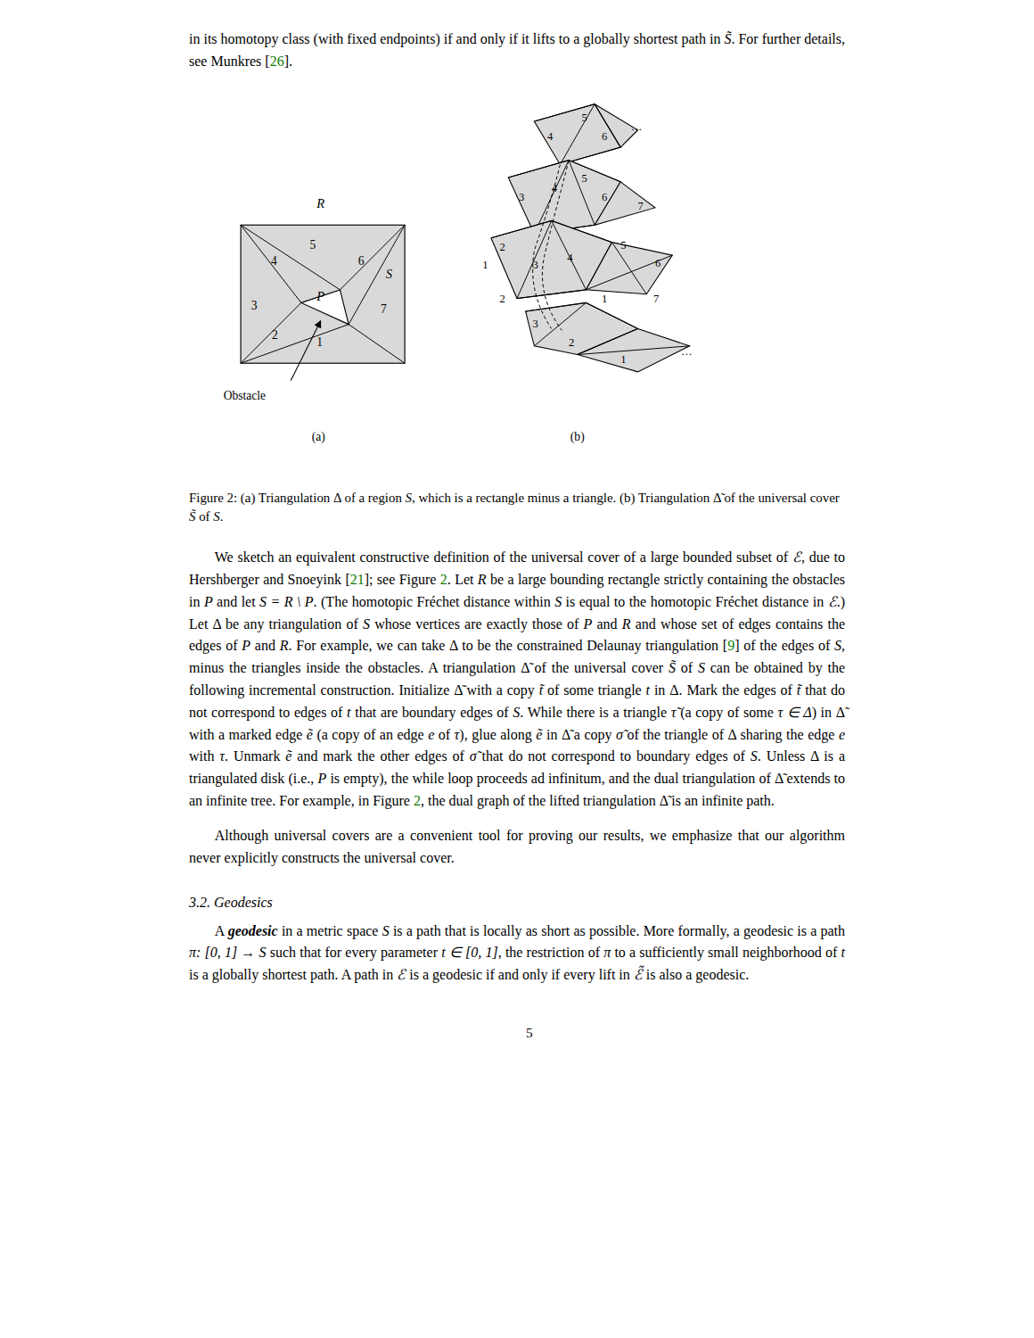in its homotopy class (with fixed endpoints) if and only if it lifts to a globally shortest path in S̃. For further details, see Munkres [26].
R 5 4 6 3 7 2 1 S P Obstacle 5 4 6 … 5 3 4 6 7 2 1 3 4 5 6 2 1 7 3 2 1 … (a) (b)
Figure 2: (a) Triangulation Δ of a region S, which is a rectangle minus a triangle. (b) Triangulation Δ̃ of the universal cover S̃ of S.
We sketch an equivalent constructive definition of the universal cover of a large bounded subset of ℰ, due to Hershberger and Snoeyink [21]; see Figure 2. Let R be a large bounding rectangle strictly containing the obstacles in P and let S = R \ P. (The homotopic Fréchet distance within S is equal to the homotopic Fréchet distance in ℰ.) Let Δ be any triangulation of S whose vertices are exactly those of P and R and whose set of edges contains the edges of P and R. For example, we can take Δ to be the constrained Delaunay triangulation [9] of the edges of S, minus the triangles inside the obstacles. A triangulation Δ̃ of the universal cover S̃ of S can be obtained by the following incremental construction. Initialize Δ̃ with a copy t̃ of some triangle t in Δ. Mark the edges of t̃ that do not correspond to edges of t that are boundary edges of S. While there is a triangle τ̃ (a copy of some τ ∈ Δ) in Δ̃ with a marked edge ẽ (a copy of an edge e of τ), glue along ẽ in Δ̃ a copy σ̃ of the triangle of Δ sharing the edge e with τ. Unmark ẽ and mark the other edges of σ̃ that do not correspond to boundary edges of S. Unless Δ is a triangulated disk (i.e., P is empty), the while loop proceeds ad infinitum, and the dual triangulation of Δ̃ extends to an infinite tree. For example, in Figure 2, the dual graph of the lifted triangulation Δ̃ is an infinite path.
Although universal covers are a convenient tool for proving our results, we emphasize that our algorithm never explicitly constructs the universal cover.
3.2. Geodesics
A geodesic in a metric space S is a path that is locally as short as possible. More formally, a geodesic is a path π: [0, 1] → S such that for every parameter t ∈ [0, 1], the restriction of π to a sufficiently small neighborhood of t is a globally shortest path. A path in ℰ is a geodesic if and only if every lift in ℰ̃ is also a geodesic.
5